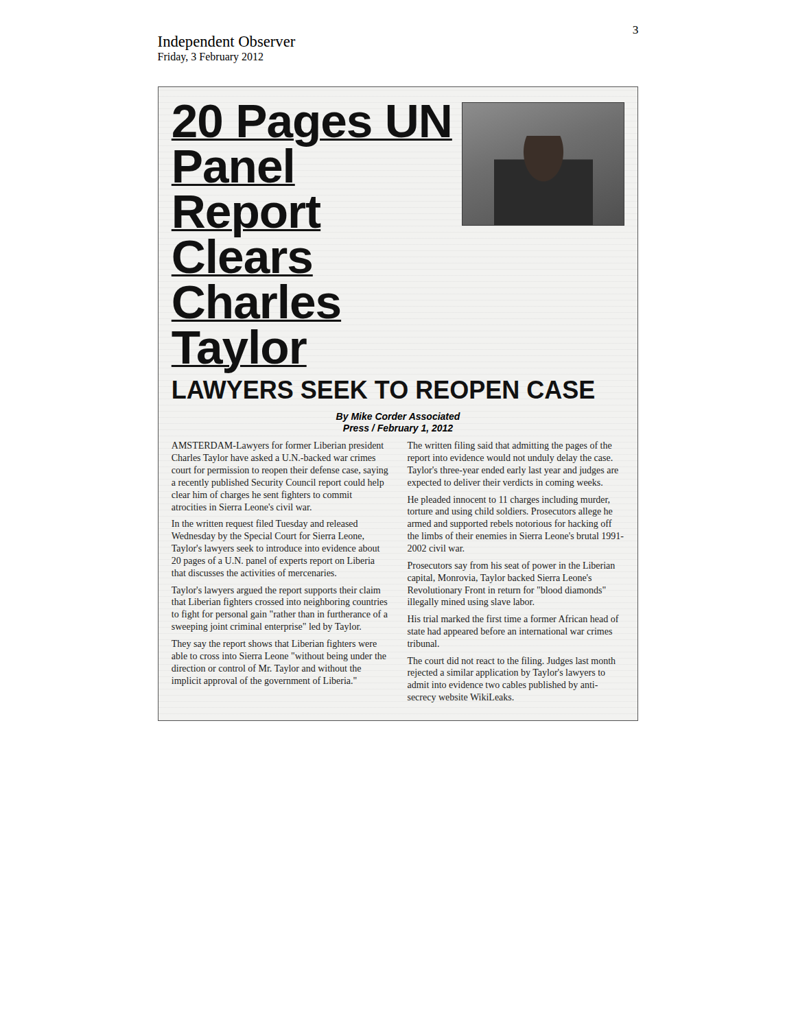3
Independent Observer Friday, 3 February 2012
20 Pages UN Panel Report Clears Charles Taylor
LAWYERS SEEK TO REOPEN CASE
By Mike Corder Associated
Press / February 1, 2012
AMSTERDAM-Lawyers for former Liberian president Charles Taylor have asked a U.N.-backed war crimes court for permission to reopen their defense case, saying a recently published Security Council report could help clear him of charges he sent fighters to commit atrocities in Sierra Leone's civil war.
In the written request filed Tuesday and released Wednesday by the Special Court for Sierra Leone, Taylor's lawyers seek to introduce into evidence about 20 pages of a U.N. panel of experts report on Liberia that discusses the activities of mercenaries.
Taylor's lawyers argued the report supports their claim that Liberian fighters crossed into neighboring countries to fight for personal gain "rather than in furtherance of a sweeping joint criminal enterprise" led by Taylor.
They say the report shows that Liberian fighters were able to cross into Sierra Leone "without being under the direction or control of Mr. Taylor and without the implicit approval of the government of Liberia."
The written filing said that admitting the pages of the report into evidence would not unduly delay the case. Taylor's three-year ended early last year and judges are expected to deliver their verdicts in coming weeks.
He pleaded innocent to 11 charges including murder, torture and using child soldiers. Prosecutors allege he armed and supported rebels notorious for hacking off the limbs of their enemies in Sierra Leone's brutal 1991-2002 civil war.
Prosecutors say from his seat of power in the Liberian capital, Monrovia, Taylor backed Sierra Leone's Revolutionary Front in return for "blood diamonds" illegally mined using slave labor.
His trial marked the first time a former African head of state had appeared before an international war crimes tribunal.
The court did not react to the filing. Judges last month rejected a similar application by Taylor's lawyers to admit into evidence two cables published by anti-secrecy website WikiLeaks.